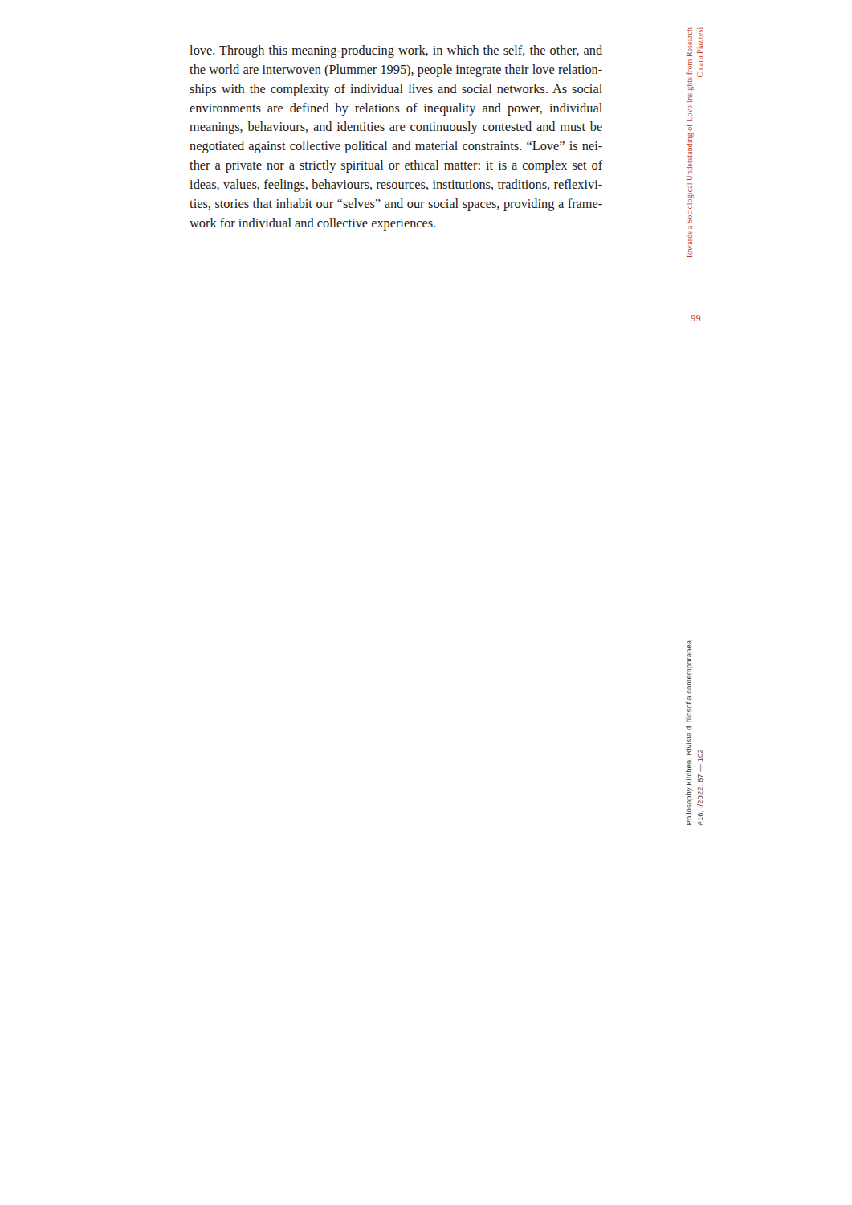Towards a Sociological Understanding of Love:Insights from Research Chiara Piazzesi
love. Through this meaning-producing work, in which the self, the other, and the world are interwoven (Plummer 1995), people integrate their love relationships with the complexity of individual lives and social networks. As social environments are defined by relations of inequality and power, individual meanings, behaviours, and identities are continuously contested and must be negotiated against collective political and material constraints. “Love” is neither a private nor a strictly spiritual or ethical matter: it is a complex set of ideas, values, feelings, behaviours, resources, institutions, traditions, reflexivities, stories that inhabit our “selves” and our social spaces, providing a framework for individual and collective experiences.
99
Philosophy Kitchen. Rivista di filosofia contemporanea#16, I/2022, 87 — 102